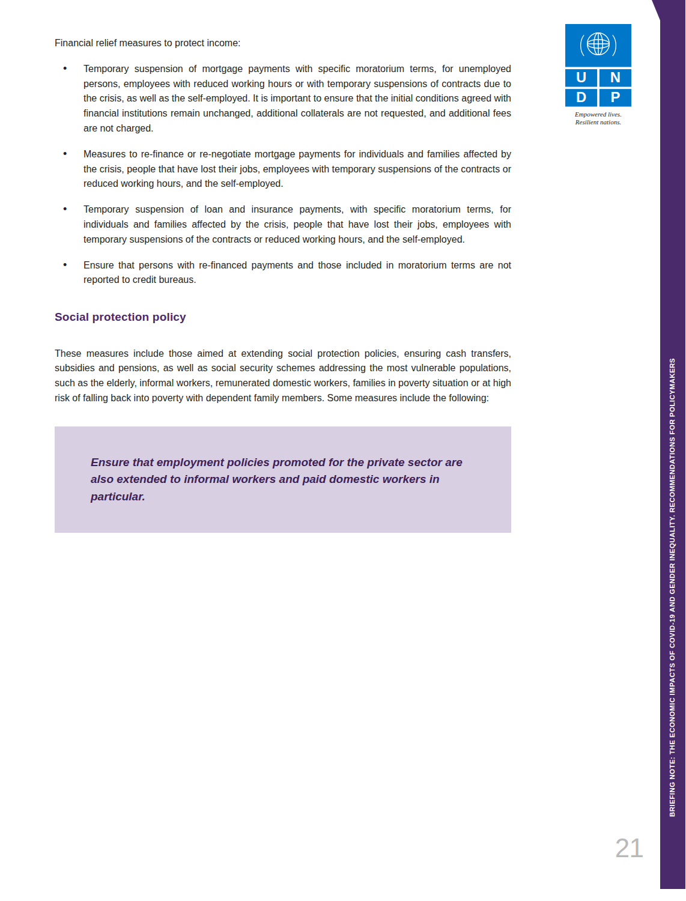BRIEFING NOTE: THE ECONOMIC IMPACTS OF COVID-19 AND GENDER INEQUALITY. RECOMMENDATIONS FOR POLICYMAKERS
U N D P
Empowered lives.
Resilient nations.
Financial relief measures to protect income:
Temporary suspension of mortgage payments with specific moratorium terms, for unemployed persons, employees with reduced working hours or with temporary suspensions of contracts due to the crisis, as well as the self-employed. It is important to ensure that the initial conditions agreed with financial institutions remain unchanged, additional collaterals are not requested, and additional fees are not charged.
Measures to re-finance or re-negotiate mortgage payments for individuals and families affected by the crisis, people that have lost their jobs, employees with temporary suspensions of the contracts or reduced working hours, and the self-employed.
Temporary suspension of loan and insurance payments, with specific moratorium terms, for individuals and families affected by the crisis, people that have lost their jobs, employees with temporary suspensions of the contracts or reduced working hours, and the self-employed.
Ensure that persons with re-financed payments and those included in moratorium terms are not reported to credit bureaus.
Social protection policy
These measures include those aimed at extending social protection policies, ensuring cash transfers, subsidies and pensions, as well as social security schemes addressing the most vulnerable populations, such as the elderly, informal workers, remunerated domestic workers, families in poverty situation or at high risk of falling back into poverty with dependent family members. Some measures include the following:
Ensure that employment policies promoted for the private sector are also extended to informal workers and paid domestic workers in particular.
21